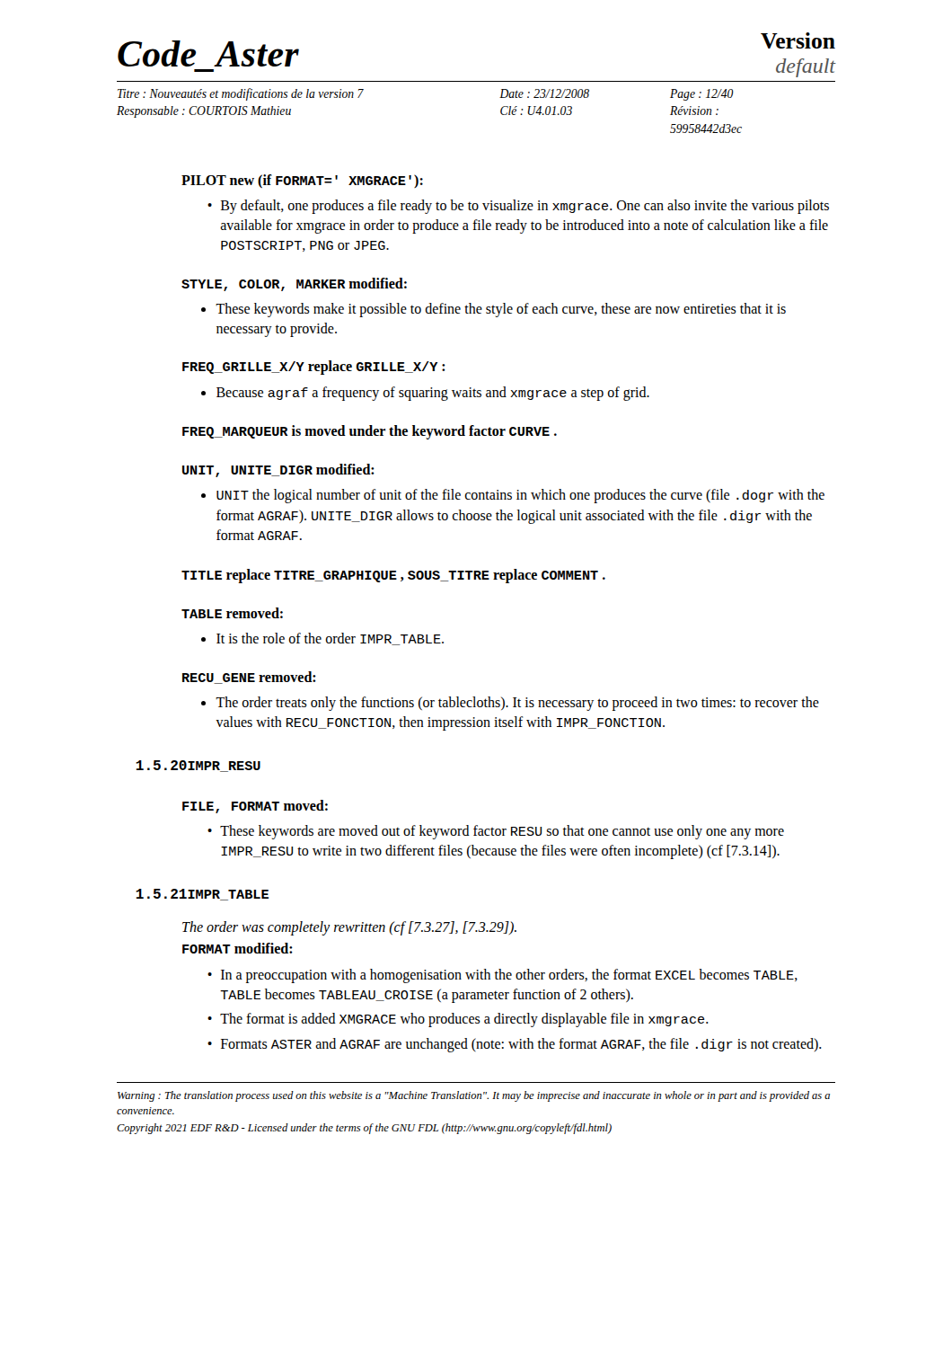Code_Aster
Version
default
Titre : Nouveautés et modifications de la version 7
Responsable : COURTOIS Mathieu
Date : 23/12/2008
Clé : U4.01.03
Page : 12/40
Révision :
59958442d3ec
PILOT new (if FORMAT=' XMGRACE'):
By default, one produces a file ready to be to visualize in xmgrace. One can also invite the various pilots available for xmgrace in order to produce a file ready to be introduced into a note of calculation like a file POSTSCRIPT, PNG or JPEG.
STYLE, COLOR, MARKER modified:
These keywords make it possible to define the style of each curve, these are now entireties that it is necessary to provide.
FREQ_GRILLE_X/Y replace GRILLE_X/Y :
Because agraf a frequency of squaring waits and xmgrace a step of grid.
FREQ_MARQUEUR is moved under the keyword factor CURVE .
UNIT, UNITE_DIGR modified:
UNIT the logical number of unit of the file contains in which one produces the curve (file .dogr with the format AGRAF). UNITE_DIGR allows to choose the logical unit associated with the file .digr with the format AGRAF.
TITLE replace TITRE_GRAPHIQUE , SOUS_TITRE replace COMMENT .
TABLE removed:
It is the role of the order IMPR_TABLE.
RECU_GENE removed:
The order treats only the functions (or tablecloths). It is necessary to proceed in two times: to recover the values with RECU_FONCTION, then impression itself with IMPR_FONCTION.
1.5.20 IMPR_RESU
FILE, FORMAT moved:
These keywords are moved out of keyword factor RESU so that one cannot use only one any more IMPR_RESU to write in two different files (because the files were often incomplete) (cf [7.3.14]).
1.5.21 IMPR_TABLE
The order was completely rewritten (cf [7.3.27], [7.3.29]).
FORMAT modified:
In a preoccupation with a homogenisation with the other orders, the format EXCEL becomes TABLE, TABLE becomes TABLEAU_CROISE (a parameter function of 2 others).
The format is added XMGRACE who produces a directly displayable file in xmgrace.
Formats ASTER and AGRAF are unchanged (note: with the format AGRAF, the file .digr is not created).
Warning : The translation process used on this website is a "Machine Translation". It may be imprecise and inaccurate in whole or in part and is provided as a convenience.
Copyright 2021 EDF R&D - Licensed under the terms of the GNU FDL (http://www.gnu.org/copyleft/fdl.html)